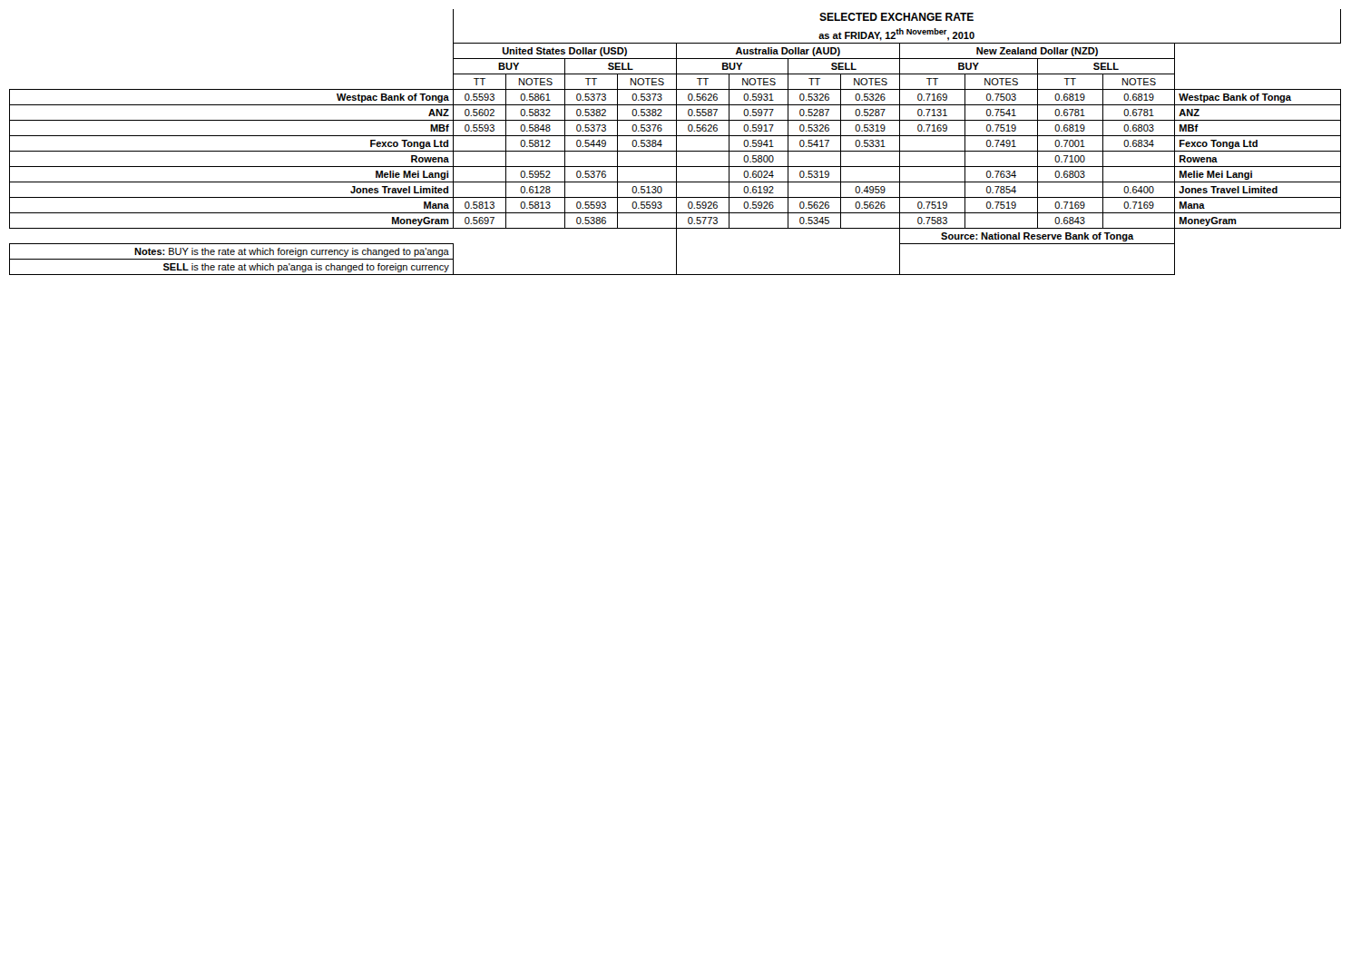| | SELECTED EXCHANGE RATE | |
| | as at FRIDAY, 12 th November , 2010 | |
| | United States Dollar (USD) | Australia Dollar (AUD) | New Zealand Dollar (NZD) | | |
| | BUY | SELL | BUY | SELL | BUY | SELL | | |
| | TT | NOTES | TT | NOTES | TT | NOTES | TT | NOTES | TT | NOTES | TT | NOTES | | |
| Westpac Bank of Tonga | 0.5593 | 0.5861 | 0.5373 | 0.5373 | 0.5626 | 0.5931 | 0.5326 | 0.5326 | 0.7169 | 0.7503 | 0.6819 | 0.6819 | Westpac Bank of Tonga | |
| ANZ | 0.5602 | 0.5832 | 0.5382 | 0.5382 | 0.5587 | 0.5977 | 0.5287 | 0.5287 | 0.7131 | 0.7541 | 0.6781 | 0.6781 | ANZ | |
| MBf | 0.5593 | 0.5848 | 0.5373 | 0.5376 | 0.5626 | 0.5917 | 0.5326 | 0.5319 | 0.7169 | 0.7519 | 0.6819 | 0.6803 | MBf | |
| Fexco Tonga Ltd | | 0.5812 | 0.5449 | 0.5384 | | 0.5941 | 0.5417 | 0.5331 | | 0.7491 | 0.7001 | 0.6834 | Fexco Tonga Ltd | |
| Rowena | | | | | | 0.5800 | | | | | 0.7100 | | Rowena | |
| Melie Mei Langi | | 0.5952 | 0.5376 | | | 0.6024 | 0.5319 | | | 0.7634 | 0.6803 | | Melie Mei Langi | |
| Jones Travel Limited | | 0.6128 | | 0.5130 | | 0.6192 | | 0.4959 | | 0.7854 | | 0.6400 | Jones Travel Limited | |
| Mana | 0.5813 | 0.5813 | 0.5593 | 0.5593 | 0.5926 | 0.5926 | 0.5626 | 0.5626 | 0.7519 | 0.7519 | 0.7169 | 0.7169 | Mana | |
| MoneyGram | 0.5697 | | 0.5386 | | 0.5773 | | 0.5345 | | 0.7583 | | 0.6843 | | MoneyGram | |
| | | | | | | | | | Source: National Reserve Bank of Tonga | | |
| Notes: BUY is the rate at which foreign currency is changed to pa'anga | | | | | |
| SELL is the rate at which pa'anga is changed to foreign currency | | | | | |